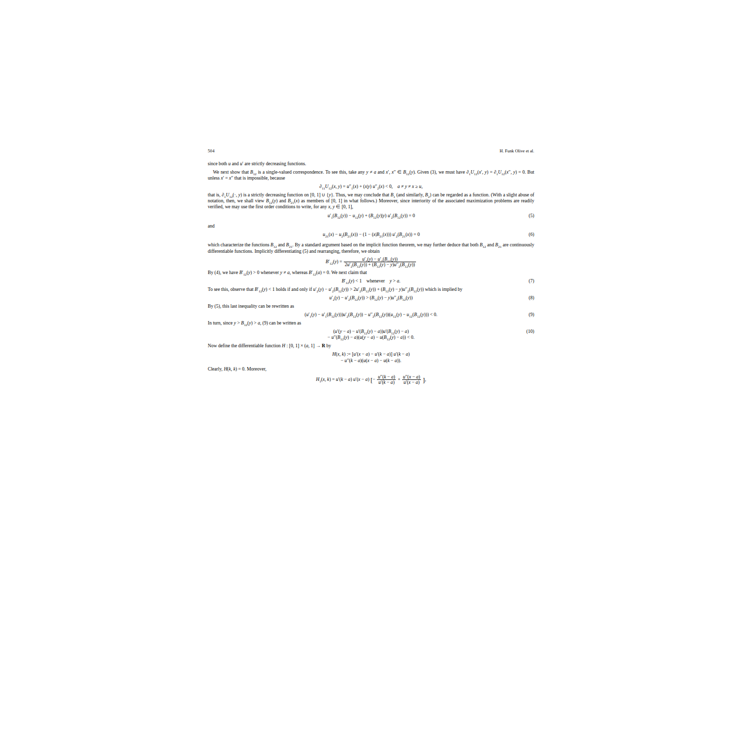504 H. Funk Olive et al.
since both u and u′ are strictly decreasing functions.
We next show that B12 is a single-valued correspondence. To see this, take any y ≠ a and x′, x′′ ∈ B12(y). Given (3), we must have ∂1U12(x′, y) = ∂1U12(x′′, y) = 0. But unless x′ = x′′ that is impossible, because
∂11U12(x, y) = u′′1(x) + (x|y) u′′2(x) < 0, a ≠ y ≠ x ≥ u,
that is, ∂1U12(·, y) is a strictly decreasing function on [0, 1] ∪ {y}. Thus, we may conclude that B1 (and similarly, B2) can be regarded as a function. (With a slight abuse of notation, then, we shall view B12(y) and B21(x) as members of [0, 1] in what follows.) Moreover, since interiority of the associated maximization problems are readily verified, we may use the first order conditions to write, for any x, y ∈ [0, 1],
  u′1(B12(y)) − u12(y) + (B12(y)|y) u′2(B12(y)) = 0 (5)
and
  u21(x) − u2(B21(x)) − (1 − (x|B21(x))) u′2(B21(x)) = 0 (6)
which characterize the functions B12 and B21. By a standard argument based on the implicit function theorem, we may further deduce that both B12 and B21 are continuously differentiable functions. Implicitly differentiating (5) and rearranging, therefore, we obtain
B′12(y) = u′2(y) − u′2(B12(y)) 2u′2(B12(y)) + (B12(y) − y)u′′2(B12(y))
By (4), we have B′12(y) > 0 whenever y ≠ a, whereas B′12(a) = 0. We next claim that
B′12(y) < 1 whenever y > a. (7)
To see this, observe that B′12(y) < 1 holds if and only if u′2(y) − u′2(B12(y)) > 2u′2(B12(y)) + (B12(y) − y)u′′2(B12(y)) which is implied by
u′2(y) − u′2(B12(y)) > (B12(y) − y)u′′2(B12(y)) (8)
By (5), this last inequality can be rewritten as
(u′1(y) − u′1(B12(y)))u′2(B12(y)) − u′′2(B12(y))(u12(y) − u12(B12(y))) < 0. (9)
In turn, since y > B12(y) > a, (9) can be written as
(u′(y − a) − u′(B12(y) − a))u′(B12(y) − a)
− u′′(B12(y) − a)(u(y − a) − u(B12(y) − a)) < 0. (10)
Now define the differentiable function H : [0, 1] × (a, 1] → R by
H(x, k) := [u′(x − a) − u′(k − a)] u′(k − a)
− u′′(k − a)(u(x − a) − u(k − a)).
Clearly, H(k, k) = 0. Moreover,
H1(x, k) = u′(k − a) u′(x − a) [− u′′(k − a) u′(k − a) + u′′(x − a) u′(x − a) ],